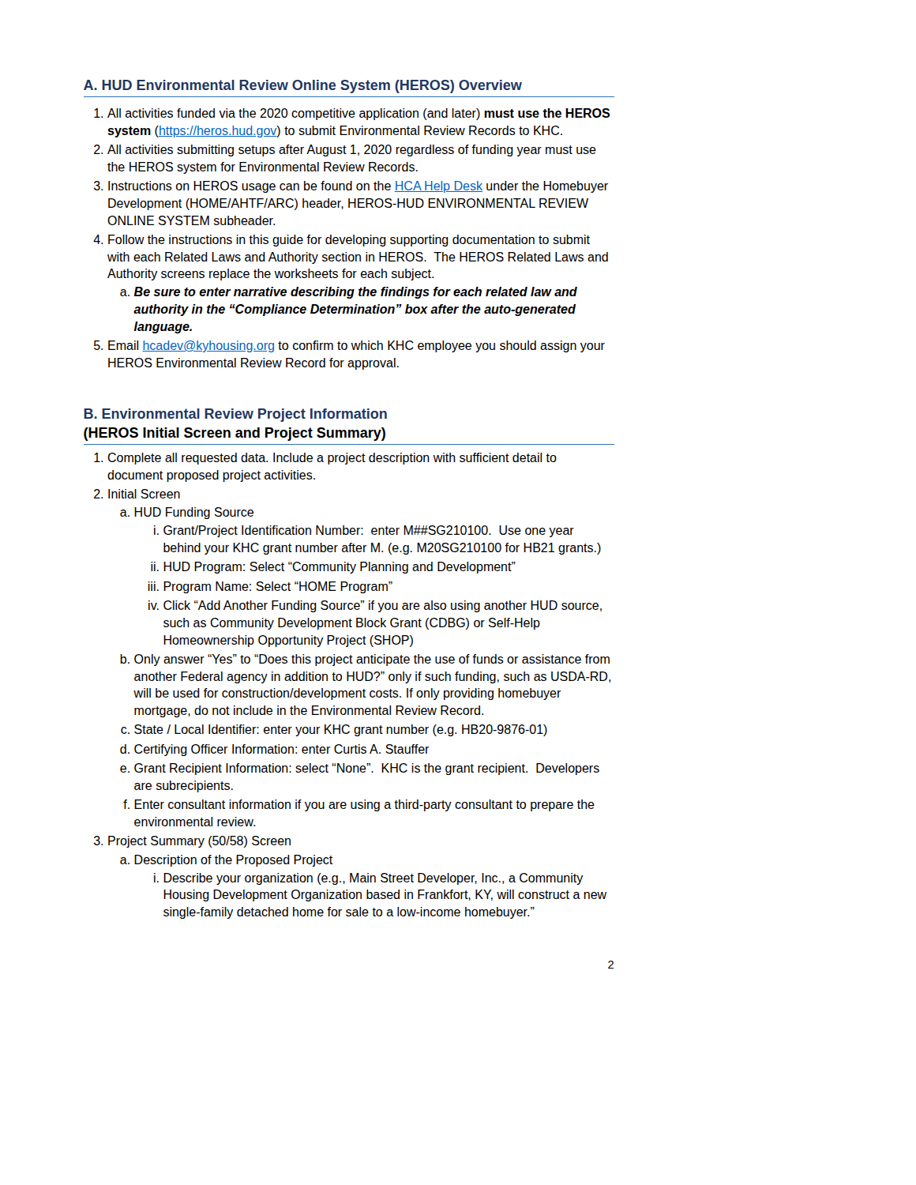A. HUD Environmental Review Online System (HEROS) Overview
All activities funded via the 2020 competitive application (and later) must use the HEROS system (https://heros.hud.gov) to submit Environmental Review Records to KHC.
All activities submitting setups after August 1, 2020 regardless of funding year must use the HEROS system for Environmental Review Records.
Instructions on HEROS usage can be found on the HCA Help Desk under the Homebuyer Development (HOME/AHTF/ARC) header, HEROS-HUD ENVIRONMENTAL REVIEW ONLINE SYSTEM subheader.
Follow the instructions in this guide for developing supporting documentation to submit with each Related Laws and Authority section in HEROS. The HEROS Related Laws and Authority screens replace the worksheets for each subject.
Be sure to enter narrative describing the findings for each related law and authority in the “Compliance Determination” box after the auto-generated language.
Email hcadev@kyhousing.org to confirm to which KHC employee you should assign your HEROS Environmental Review Record for approval.
B. Environmental Review Project Information
(HEROS Initial Screen and Project Summary)
Complete all requested data. Include a project description with sufficient detail to document proposed project activities.
Initial Screen
HUD Funding Source
Grant/Project Identification Number: enter M##SG210100. Use one year behind your KHC grant number after M. (e.g. M20SG210100 for HB21 grants.)
HUD Program: Select “Community Planning and Development”
Program Name: Select “HOME Program”
Click “Add Another Funding Source” if you are also using another HUD source, such as Community Development Block Grant (CDBG) or Self-Help Homeownership Opportunity Project (SHOP)
Only answer “Yes” to “Does this project anticipate the use of funds or assistance from another Federal agency in addition to HUD?” only if such funding, such as USDA-RD, will be used for construction/development costs. If only providing homebuyer mortgage, do not include in the Environmental Review Record.
State / Local Identifier: enter your KHC grant number (e.g. HB20-9876-01)
Certifying Officer Information: enter Curtis A. Stauffer
Grant Recipient Information: select “None”. KHC is the grant recipient. Developers are subrecipients.
Enter consultant information if you are using a third-party consultant to prepare the environmental review.
Project Summary (50/58) Screen
Description of the Proposed Project
Describe your organization (e.g., Main Street Developer, Inc., a Community Housing Development Organization based in Frankfort, KY, will construct a new single-family detached home for sale to a low-income homebuyer.”
2